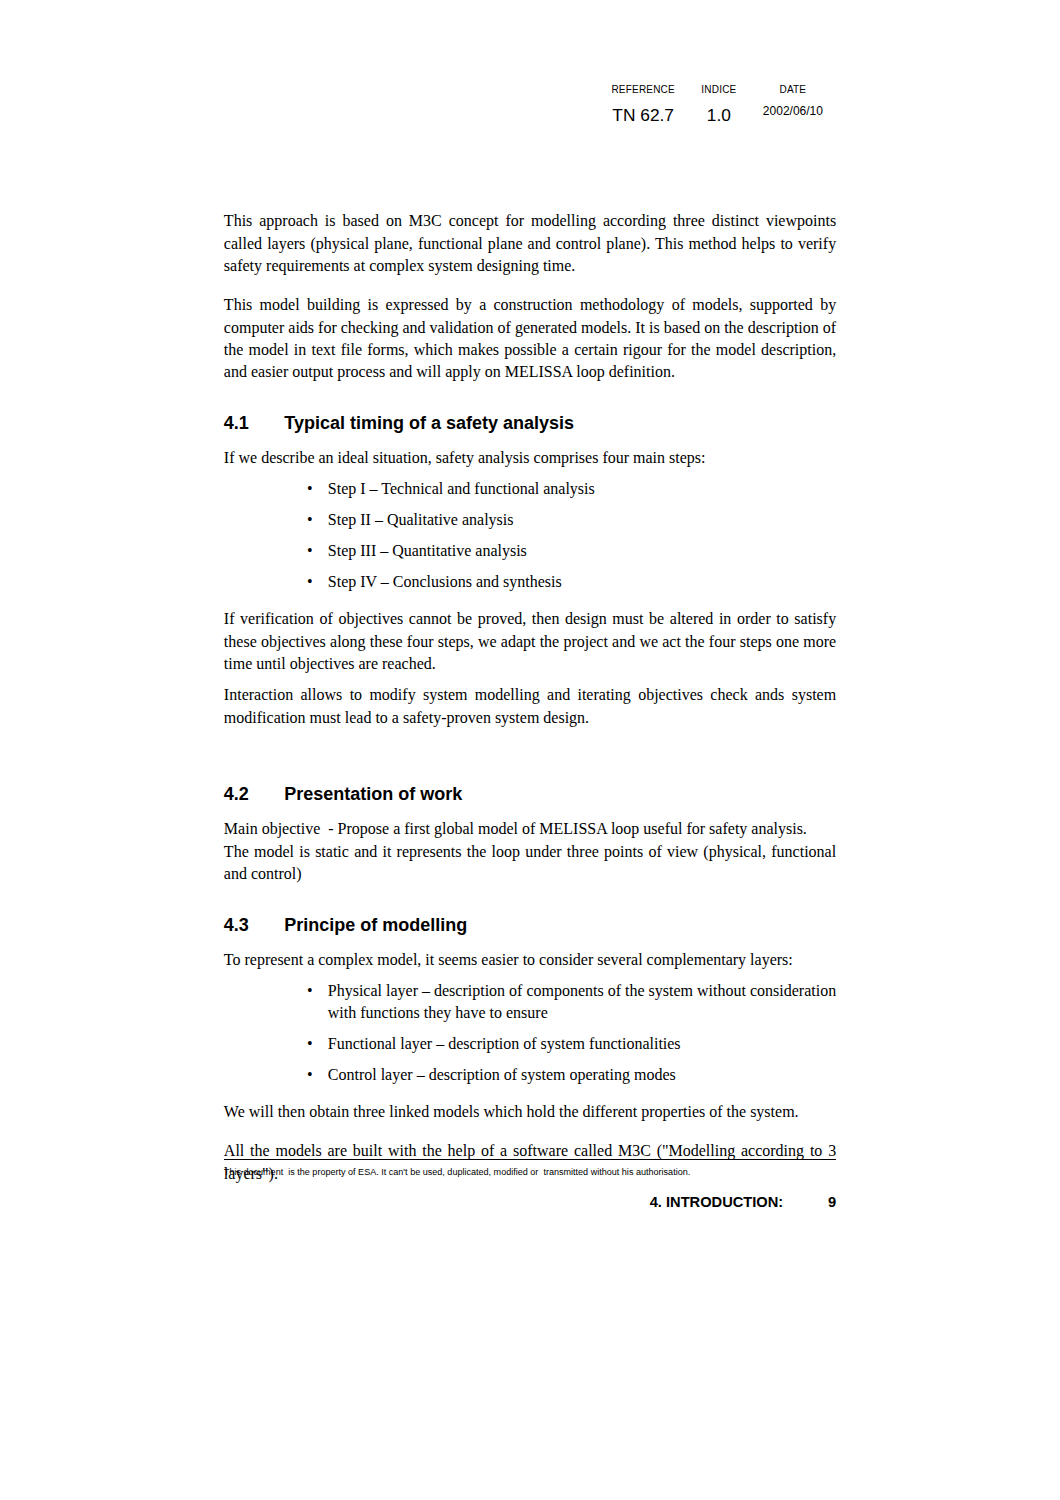| REFERENCE | INDICE | DATE |
| TN 62.7 | 1.0 | 2002/06/10 |
This approach is based on M3C concept for modelling according three distinct viewpoints called layers (physical plane, functional plane and control plane). This method helps to verify safety requirements at complex system designing time.
This model building is expressed by a construction methodology of models, supported by computer aids for checking and validation of generated models. It is based on the description of the model in text file forms, which makes possible a certain rigour for the model description, and easier output process and will apply on MELISSA loop definition.
4.1 Typical timing of a safety analysis
If we describe an ideal situation, safety analysis comprises four main steps:
Step I – Technical and functional analysis
Step II – Qualitative analysis
Step III – Quantitative analysis
Step IV – Conclusions and synthesis
If verification of objectives cannot be proved, then design must be altered in order to satisfy these objectives along these four steps, we adapt the project and we act the four steps one more time until objectives are reached.
Interaction allows to modify system modelling and iterating objectives check ands system modification must lead to a safety-proven system design.
4.2 Presentation of work
Main objective - Propose a first global model of MELISSA loop useful for safety analysis.
The model is static and it represents the loop under three points of view (physical, functional and control)
4.3 Principe of modelling
To represent a complex model, it seems easier to consider several complementary layers:
Physical layer – description of components of the system without consideration with functions they have to ensure
Functional layer – description of system functionalities
Control layer – description of system operating modes
We will then obtain three linked models which hold the different properties of the system.
All the models are built with the help of a software called M3C ("Modelling according to 3 layers").
This document is the property of ESA. It can't be used, duplicated, modified or transmitted without his authorisation.
4. INTRODUCTION:9